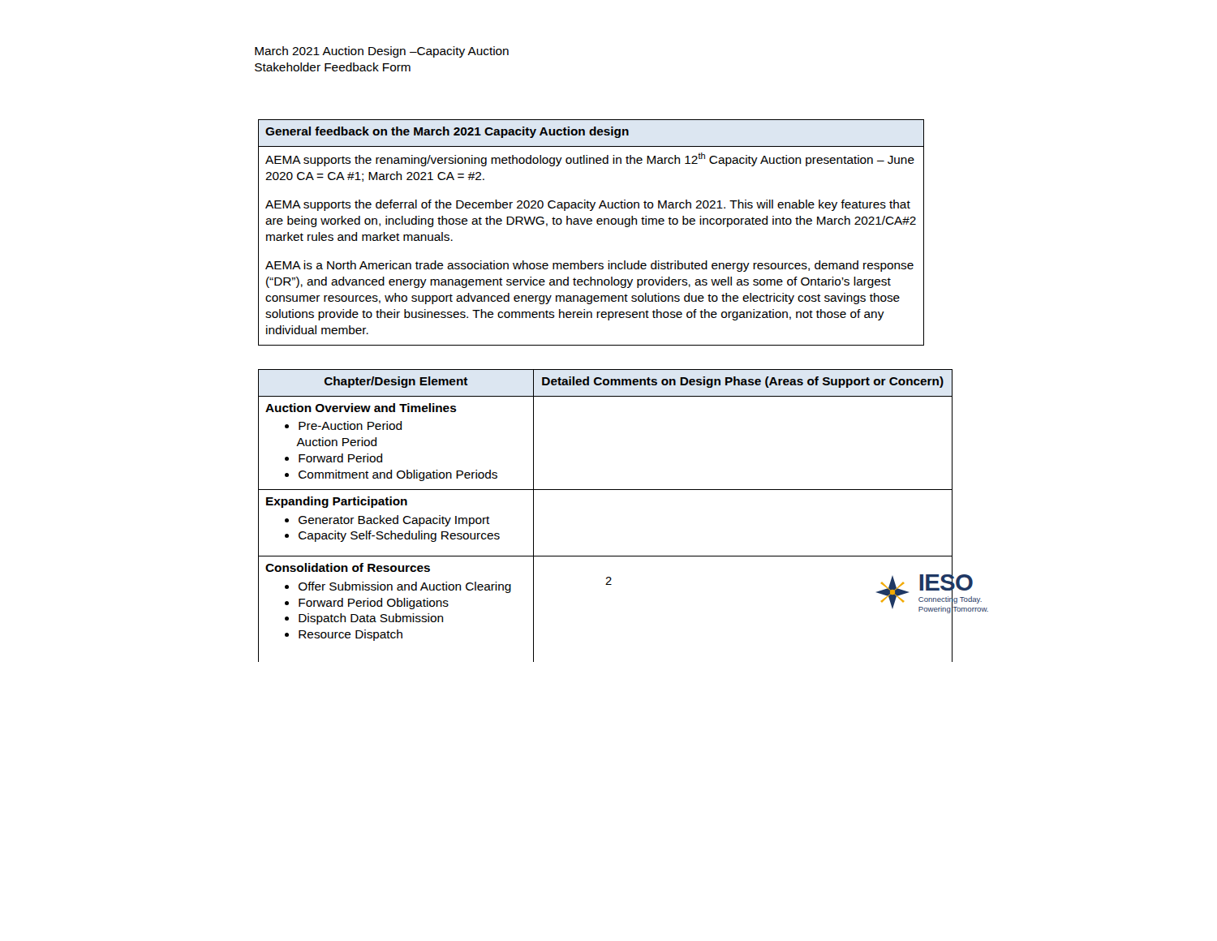March 2021 Auction Design –Capacity Auction
Stakeholder Feedback Form
| General feedback on the March 2021 Capacity Auction design |
| AEMA supports the renaming/versioning methodology outlined in the March 12 th Capacity Auction presentation – June 2020 CA = CA #1; March 2021 CA = #2. AEMA supports the deferral of the December 2020 Capacity Auction to March 2021. This will enable key features that are being worked on, including those at the DRWG, to have enough time to be incorporated into the March 2021/CA#2 market rules and market manuals. AEMA is a North American trade association whose members include distributed energy resources, demand response (“DR”), and advanced energy management service and technology providers, as well as some of Ontario’s largest consumer resources, who support advanced energy management solutions due to the electricity cost savings those solutions provide to their businesses. The comments herein represent those of the organization, not those of any individual member. |
| Chapter/Design Element | Detailed Comments on Design Phase (Areas of Support or Concern) |
| Auction Overview and Timelines Pre-Auction Period Auction Period Forward Period Commitment and Obligation Periods | |
| Expanding Participation Generator Backed Capacity Import Capacity Self-Scheduling Resources | |
| Consolidation of Resources Offer Submission and Auction Clearing Forward Period Obligations Dispatch Data Submission Resource Dispatch | |
2
IESO
Connecting Today.
Powering Tomorrow.